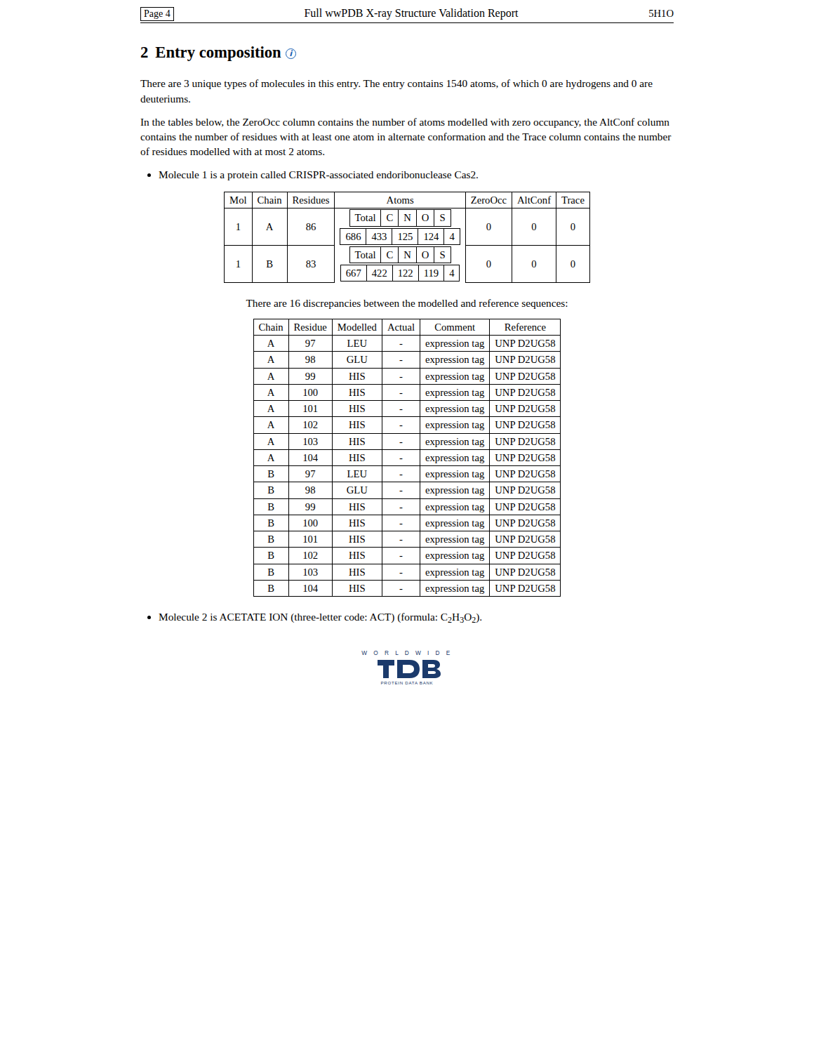Page 4
Full wwPDB X-ray Structure Validation Report
5H1O
2 Entry compositioni
There are 3 unique types of molecules in this entry. The entry contains 1540 atoms, of which 0 are hydrogens and 0 are deuteriums.
In the tables below, the ZeroOcc column contains the number of atoms modelled with zero occupancy, the AltConf column contains the number of residues with at least one atom in alternate conformation and the Trace column contains the number of residues modelled with at most 2 atoms.
Molecule 1 is a protein called CRISPR-associated endoribonuclease Cas2.
| Mol | Chain | Residues | Atoms | ZeroOcc | AltConf | Trace |
| --- | --- | --- | --- | --- | --- | --- |
| 1 | A | 86 | / Total / C / N / O / S / | 0 | 0 | 0 |
| / 686 / 433 / 125 / 124 / 4 / |
| 1 | B | 83 | / Total / C / N / O / S / | 0 | 0 | 0 |
| / 667 / 422 / 122 / 119 / 4 / |
There are 16 discrepancies between the modelled and reference sequences:
| Chain | Residue | Modelled | Actual | Comment | Reference |
| --- | --- | --- | --- | --- | --- |
| A | 97 | LEU | - | expression tag | UNP D2UG58 |
| A | 98 | GLU | - | expression tag | UNP D2UG58 |
| A | 99 | HIS | - | expression tag | UNP D2UG58 |
| A | 100 | HIS | - | expression tag | UNP D2UG58 |
| A | 101 | HIS | - | expression tag | UNP D2UG58 |
| A | 102 | HIS | - | expression tag | UNP D2UG58 |
| A | 103 | HIS | - | expression tag | UNP D2UG58 |
| A | 104 | HIS | - | expression tag | UNP D2UG58 |
| B | 97 | LEU | - | expression tag | UNP D2UG58 |
| B | 98 | GLU | - | expression tag | UNP D2UG58 |
| B | 99 | HIS | - | expression tag | UNP D2UG58 |
| B | 100 | HIS | - | expression tag | UNP D2UG58 |
| B | 101 | HIS | - | expression tag | UNP D2UG58 |
| B | 102 | HIS | - | expression tag | UNP D2UG58 |
| B | 103 | HIS | - | expression tag | UNP D2UG58 |
| B | 104 | HIS | - | expression tag | UNP D2UG58 |
Molecule 2 is ACETATE ION (three-letter code: ACT) (formula: C2 H3 O2).
W O R L D W I D E
PROTEIN DATA BANK